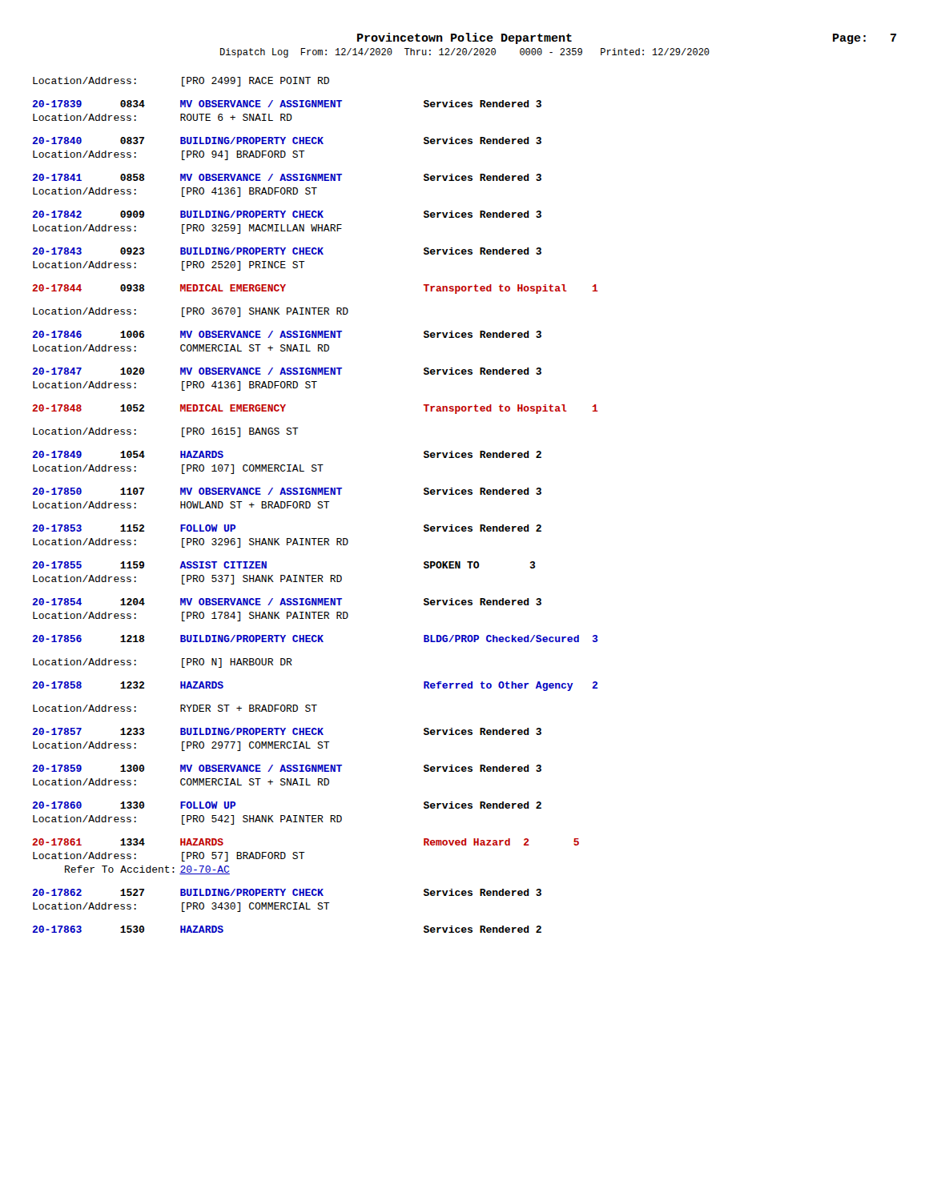Provincetown Police Department Page: 7
Dispatch Log From: 12/14/2020 Thru: 12/20/2020 0000 - 2359 Printed: 12/29/2020
| Location/Address: | [PRO 2499] RACE POINT RD |
| 20-17839 | 0834 | MV OBSERVANCE / ASSIGNMENT | Services Rendered 3 |
| Location/Address: | ROUTE 6 + SNAIL RD |
| 20-17840 | 0837 | BUILDING/PROPERTY CHECK | Services Rendered 3 |
| Location/Address: | [PRO 94] BRADFORD ST |
| 20-17841 | 0858 | MV OBSERVANCE / ASSIGNMENT | Services Rendered 3 |
| Location/Address: | [PRO 4136] BRADFORD ST |
| 20-17842 | 0909 | BUILDING/PROPERTY CHECK | Services Rendered 3 |
| Location/Address: | [PRO 3259] MACMILLAN WHARF |
| 20-17843 | 0923 | BUILDING/PROPERTY CHECK | Services Rendered 3 |
| Location/Address: | [PRO 2520] PRINCE ST |
| 20-17844 | 0938 | MEDICAL EMERGENCY | Transported to Hospital 1 |
| Location/Address: | [PRO 3670] SHANK PAINTER RD |
| 20-17846 | 1006 | MV OBSERVANCE / ASSIGNMENT | Services Rendered 3 |
| Location/Address: | COMMERCIAL ST + SNAIL RD |
| 20-17847 | 1020 | MV OBSERVANCE / ASSIGNMENT | Services Rendered 3 |
| Location/Address: | [PRO 4136] BRADFORD ST |
| 20-17848 | 1052 | MEDICAL EMERGENCY | Transported to Hospital 1 |
| Location/Address: | [PRO 1615] BANGS ST |
| 20-17849 | 1054 | HAZARDS | Services Rendered 2 |
| Location/Address: | [PRO 107] COMMERCIAL ST |
| 20-17850 | 1107 | MV OBSERVANCE / ASSIGNMENT | Services Rendered 3 |
| Location/Address: | HOWLAND ST + BRADFORD ST |
| 20-17853 | 1152 | FOLLOW UP | Services Rendered 2 |
| Location/Address: | [PRO 3296] SHANK PAINTER RD |
| 20-17855 | 1159 | ASSIST CITIZEN | SPOKEN TO 3 |
| Location/Address: | [PRO 537] SHANK PAINTER RD |
| 20-17854 | 1204 | MV OBSERVANCE / ASSIGNMENT | Services Rendered 3 |
| Location/Address: | [PRO 1784] SHANK PAINTER RD |
| 20-17856 | 1218 | BUILDING/PROPERTY CHECK | BLDG/PROP Checked/Secured 3 |
| Location/Address: | [PRO N] HARBOUR DR |
| 20-17858 | 1232 | HAZARDS | Referred to Other Agency 2 |
| Location/Address: | RYDER ST + BRADFORD ST |
| 20-17857 | 1233 | BUILDING/PROPERTY CHECK | Services Rendered 3 |
| Location/Address: | [PRO 2977] COMMERCIAL ST |
| 20-17859 | 1300 | MV OBSERVANCE / ASSIGNMENT | Services Rendered 3 |
| Location/Address: | COMMERCIAL ST + SNAIL RD |
| 20-17860 | 1330 | FOLLOW UP | Services Rendered 2 |
| Location/Address: | [PRO 542] SHANK PAINTER RD |
| 20-17861 | 1334 | HAZARDS | Removed Hazard 2 5 |
| Location/Address: | [PRO 57] BRADFORD ST |
| Refer To Accident: | 20-70-AC |
| 20-17862 | 1527 | BUILDING/PROPERTY CHECK | Services Rendered 3 |
| Location/Address: | [PRO 3430] COMMERCIAL ST |
| 20-17863 | 1530 | HAZARDS | Services Rendered 2 |